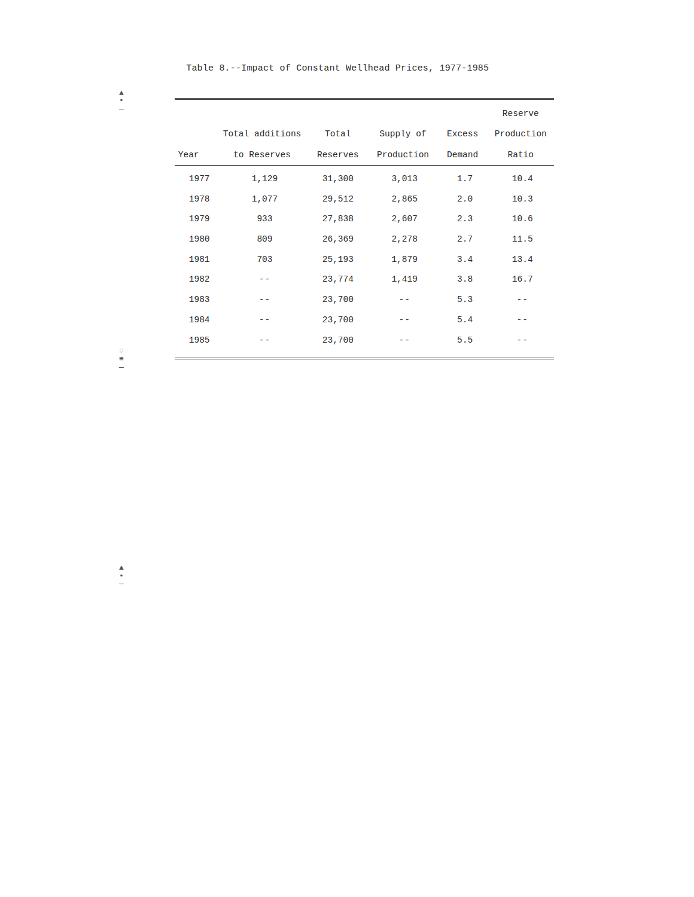▲ • —
♢ ≡ —
▲ • —
Table 8.--Impact of Constant Wellhead Prices, 1977-1985
| | | | | | Reserve |
| --- | --- | --- | --- | --- | --- |
| | Total additions | Total | Supply of | Excess | Production |
| Year | to Reserves | Reserves | Production | Demand | Ratio |
| 1977 | 1,129 | 31,300 | 3,013 | 1.7 | 10.4 |
| 1978 | 1,077 | 29,512 | 2,865 | 2.0 | 10.3 |
| 1979 | 933 | 27,838 | 2,607 | 2.3 | 10.6 |
| 1980 | 809 | 26,369 | 2,278 | 2.7 | 11.5 |
| 1981 | 703 | 25,193 | 1,879 | 3.4 | 13.4 |
| 1982 | -- | 23,774 | 1,419 | 3.8 | 16.7 |
| 1983 | -- | 23,700 | -- | 5.3 | -- |
| 1984 | -- | 23,700 | -- | 5.4 | -- |
| 1985 | -- | 23,700 | -- | 5.5 | -- |